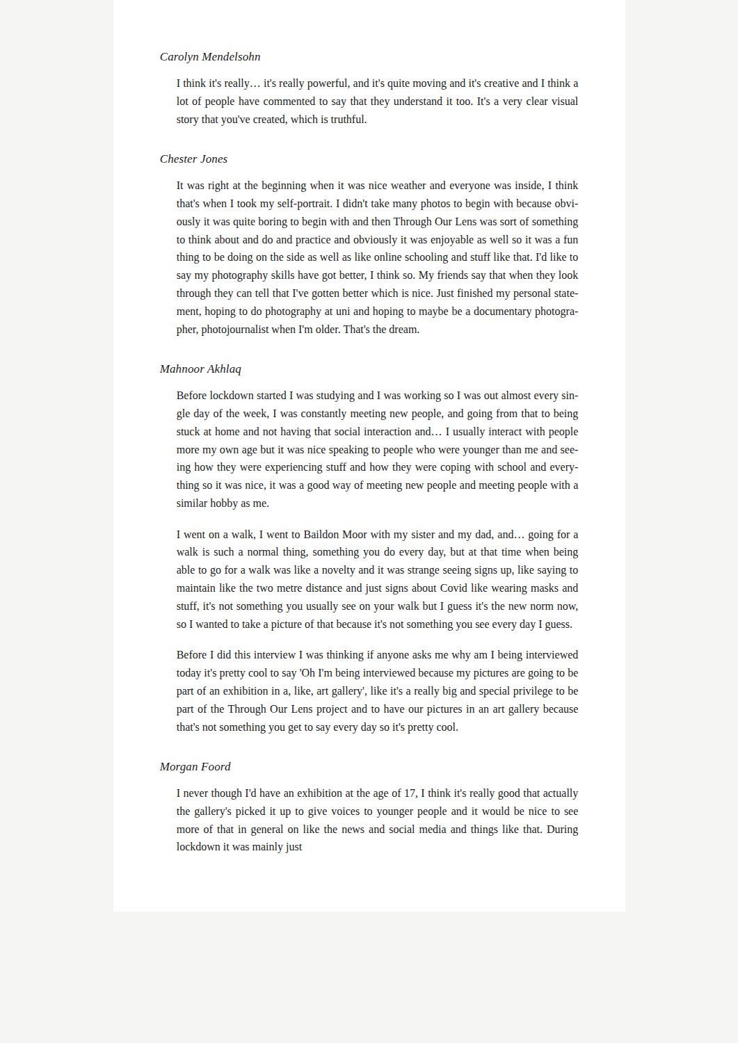Carolyn Mendelsohn
I think it's really… it's really powerful, and it's quite moving and it's creative and I think a lot of people have commented to say that they understand it too. It's a very clear visual story that you've created, which is truthful.
Chester Jones
It was right at the beginning when it was nice weather and everyone was inside, I think that's when I took my self-portrait. I didn't take many photos to begin with because obviously it was quite boring to begin with and then Through Our Lens was sort of something to think about and do and practice and obviously it was enjoyable as well so it was a fun thing to be doing on the side as well as like online schooling and stuff like that. I'd like to say my photography skills have got better, I think so. My friends say that when they look through they can tell that I've gotten better which is nice. Just finished my personal statement, hoping to do photography at uni and hoping to maybe be a documentary photographer, photojournalist when I'm older. That's the dream.
Mahnoor Akhlaq
Before lockdown started I was studying and I was working so I was out almost every single day of the week, I was constantly meeting new people, and going from that to being stuck at home and not having that social interaction and… I usually interact with people more my own age but it was nice speaking to people who were younger than me and seeing how they were experiencing stuff and how they were coping with school and everything so it was nice, it was a good way of meeting new people and meeting people with a similar hobby as me.
I went on a walk, I went to Baildon Moor with my sister and my dad, and… going for a walk is such a normal thing, something you do every day, but at that time when being able to go for a walk was like a novelty and it was strange seeing signs up, like saying to maintain like the two metre distance and just signs about Covid like wearing masks and stuff, it's not something you usually see on your walk but I guess it's the new norm now, so I wanted to take a picture of that because it's not something you see every day I guess.
Before I did this interview I was thinking if anyone asks me why am I being interviewed today it's pretty cool to say 'Oh I'm being interviewed because my pictures are going to be part of an exhibition in a, like, art gallery', like it's a really big and special privilege to be part of the Through Our Lens project and to have our pictures in an art gallery because that's not something you get to say every day so it's pretty cool.
Morgan Foord
I never though I'd have an exhibition at the age of 17, I think it's really good that actually the gallery's picked it up to give voices to younger people and it would be nice to see more of that in general on like the news and social media and things like that. During lockdown it was mainly just